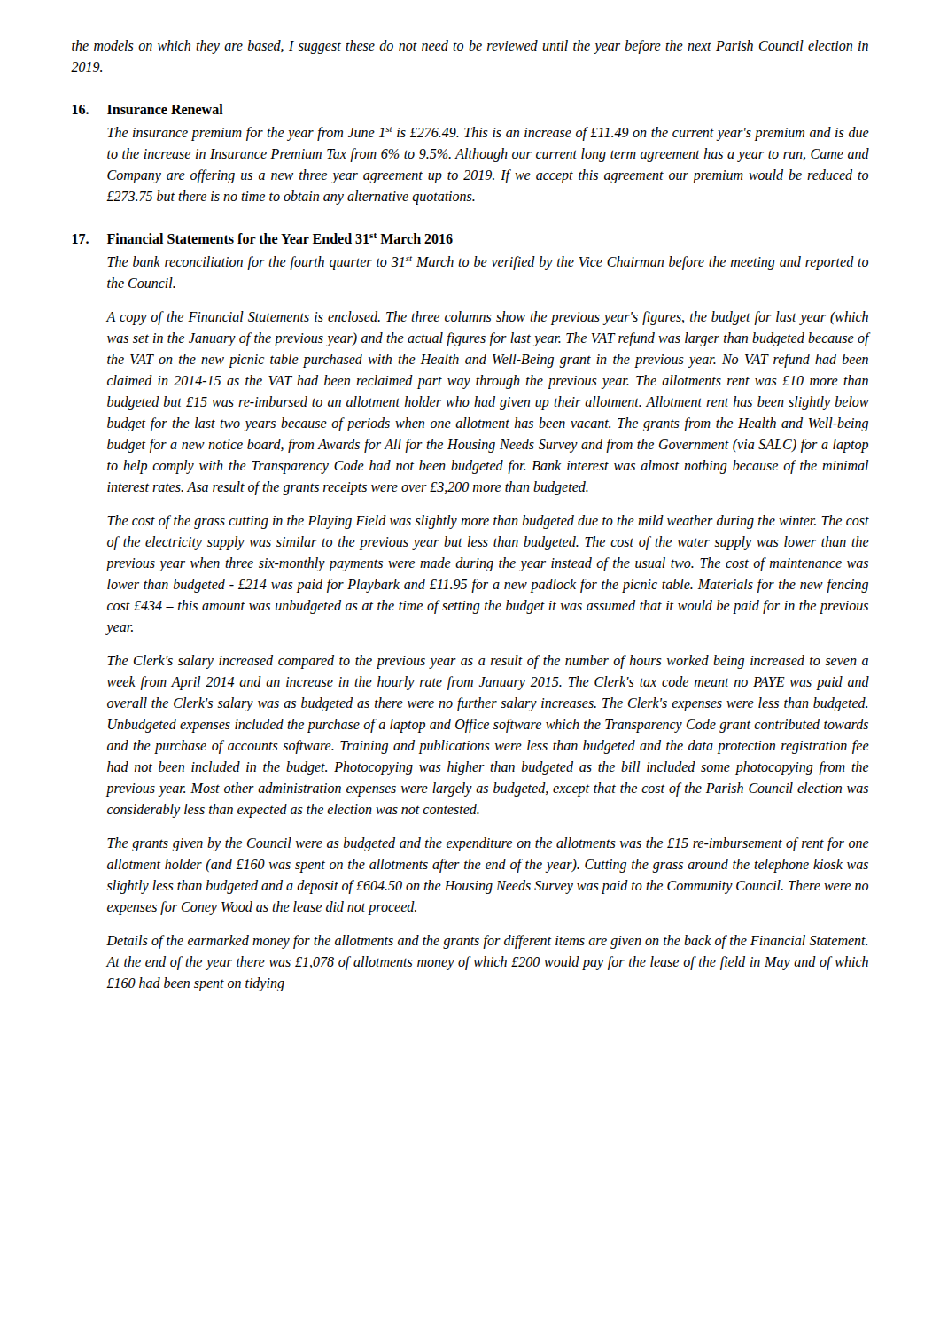the models on which they are based, I suggest these do not need to be reviewed until the year before the next Parish Council election in 2019.
16. Insurance Renewal
The insurance premium for the year from June 1st is £276.49. This is an increase of £11.49 on the current year's premium and is due to the increase in Insurance Premium Tax from 6% to 9.5%. Although our current long term agreement has a year to run, Came and Company are offering us a new three year agreement up to 2019. If we accept this agreement our premium would be reduced to £273.75 but there is no time to obtain any alternative quotations.
17. Financial Statements for the Year Ended 31st March 2016
The bank reconciliation for the fourth quarter to 31st March to be verified by the Vice Chairman before the meeting and reported to the Council.
A copy of the Financial Statements is enclosed. The three columns show the previous year's figures, the budget for last year (which was set in the January of the previous year) and the actual figures for last year. The VAT refund was larger than budgeted because of the VAT on the new picnic table purchased with the Health and Well-Being grant in the previous year. No VAT refund had been claimed in 2014-15 as the VAT had been reclaimed part way through the previous year. The allotments rent was £10 more than budgeted but £15 was re-imbursed to an allotment holder who had given up their allotment. Allotment rent has been slightly below budget for the last two years because of periods when one allotment has been vacant. The grants from the Health and Well-being budget for a new notice board, from Awards for All for the Housing Needs Survey and from the Government (via SALC) for a laptop to help comply with the Transparency Code had not been budgeted for. Bank interest was almost nothing because of the minimal interest rates. Asa result of the grants receipts were over £3,200 more than budgeted.
The cost of the grass cutting in the Playing Field was slightly more than budgeted due to the mild weather during the winter. The cost of the electricity supply was similar to the previous year but less than budgeted. The cost of the water supply was lower than the previous year when three six-monthly payments were made during the year instead of the usual two. The cost of maintenance was lower than budgeted - £214 was paid for Playbark and £11.95 for a new padlock for the picnic table. Materials for the new fencing cost £434 – this amount was unbudgeted as at the time of setting the budget it was assumed that it would be paid for in the previous year.
The Clerk's salary increased compared to the previous year as a result of the number of hours worked being increased to seven a week from April 2014 and an increase in the hourly rate from January 2015. The Clerk's tax code meant no PAYE was paid and overall the Clerk's salary was as budgeted as there were no further salary increases. The Clerk's expenses were less than budgeted. Unbudgeted expenses included the purchase of a laptop and Office software which the Transparency Code grant contributed towards and the purchase of accounts software. Training and publications were less than budgeted and the data protection registration fee had not been included in the budget. Photocopying was higher than budgeted as the bill included some photocopying from the previous year. Most other administration expenses were largely as budgeted, except that the cost of the Parish Council election was considerably less than expected as the election was not contested.
The grants given by the Council were as budgeted and the expenditure on the allotments was the £15 re-imbursement of rent for one allotment holder (and £160 was spent on the allotments after the end of the year). Cutting the grass around the telephone kiosk was slightly less than budgeted and a deposit of £604.50 on the Housing Needs Survey was paid to the Community Council. There were no expenses for Coney Wood as the lease did not proceed.
Details of the earmarked money for the allotments and the grants for different items are given on the back of the Financial Statement. At the end of the year there was £1,078 of allotments money of which £200 would pay for the lease of the field in May and of which £160 had been spent on tidying